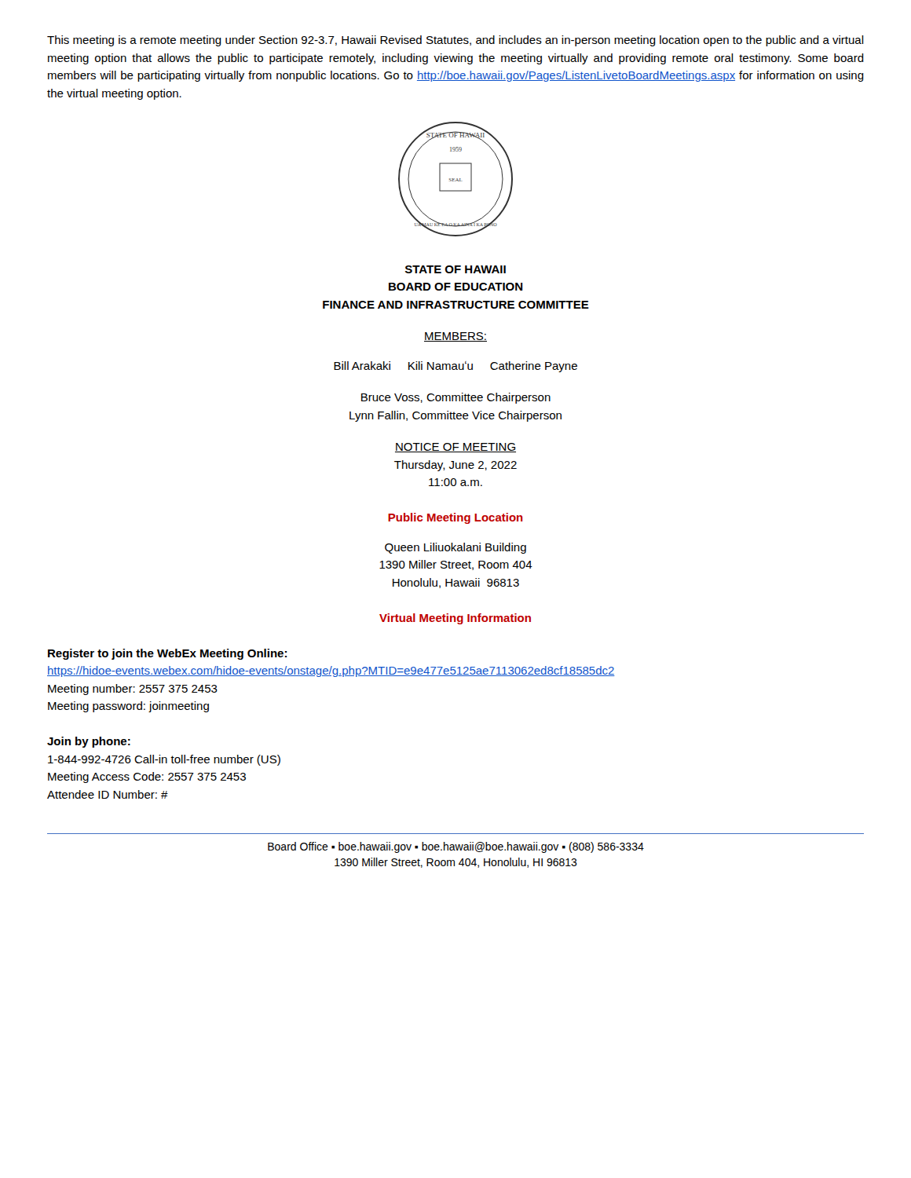This meeting is a remote meeting under Section 92-3.7, Hawaii Revised Statutes, and includes an in-person meeting location open to the public and a virtual meeting option that allows the public to participate remotely, including viewing the meeting virtually and providing remote oral testimony. Some board members will be participating virtually from nonpublic locations. Go to http://boe.hawaii.gov/Pages/ListenLivetoBoardMeetings.aspx for information on using the virtual meeting option.
STATE OF HAWAII
BOARD OF EDUCATION
FINANCE AND INFRASTRUCTURE COMMITTEE
MEMBERS:
Bill Arakaki Kili Namauʻu Catherine Payne
Bruce Voss, Committee Chairperson
Lynn Fallin, Committee Vice Chairperson
NOTICE OF MEETING
Thursday, June 2, 2022
11:00 a.m.
Public Meeting Location
Queen Liliuokalani Building
1390 Miller Street, Room 404
Honolulu, Hawaii 96813
Virtual Meeting Information
Register to join the WebEx Meeting Online:
https://hidoe-events.webex.com/hidoe-events/onstage/g.php?MTID=e9e477e5125ae7113062ed8cf18585dc2
Meeting number: 2557 375 2453
Meeting password: joinmeeting
Join by phone:
1-844-992-4726 Call-in toll-free number (US)
Meeting Access Code: 2557 375 2453
Attendee ID Number: #
Board Office ▪ boe.hawaii.gov ▪ boe.hawaii@boe.hawaii.gov ▪ (808) 586-3334
1390 Miller Street, Room 404, Honolulu, HI 96813